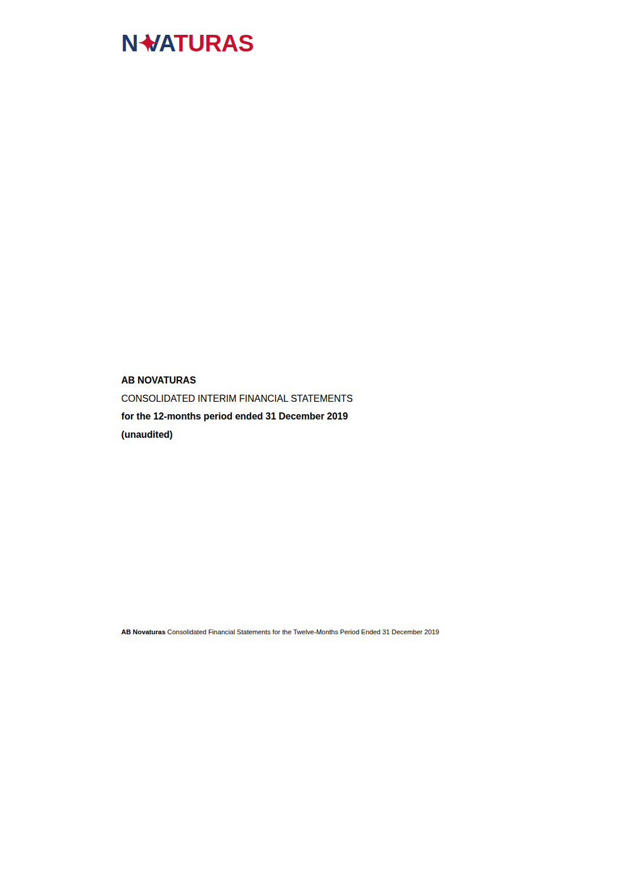N✦VA TURAS
AB NOVATURAS
CONSOLIDATED INTERIM FINANCIAL STATEMENTS
for the 12-months period ended 31 December 2019
(unaudited)
AB Novaturas Consolidated Financial Statements for the Twelve-Months Period Ended 31 December 2019